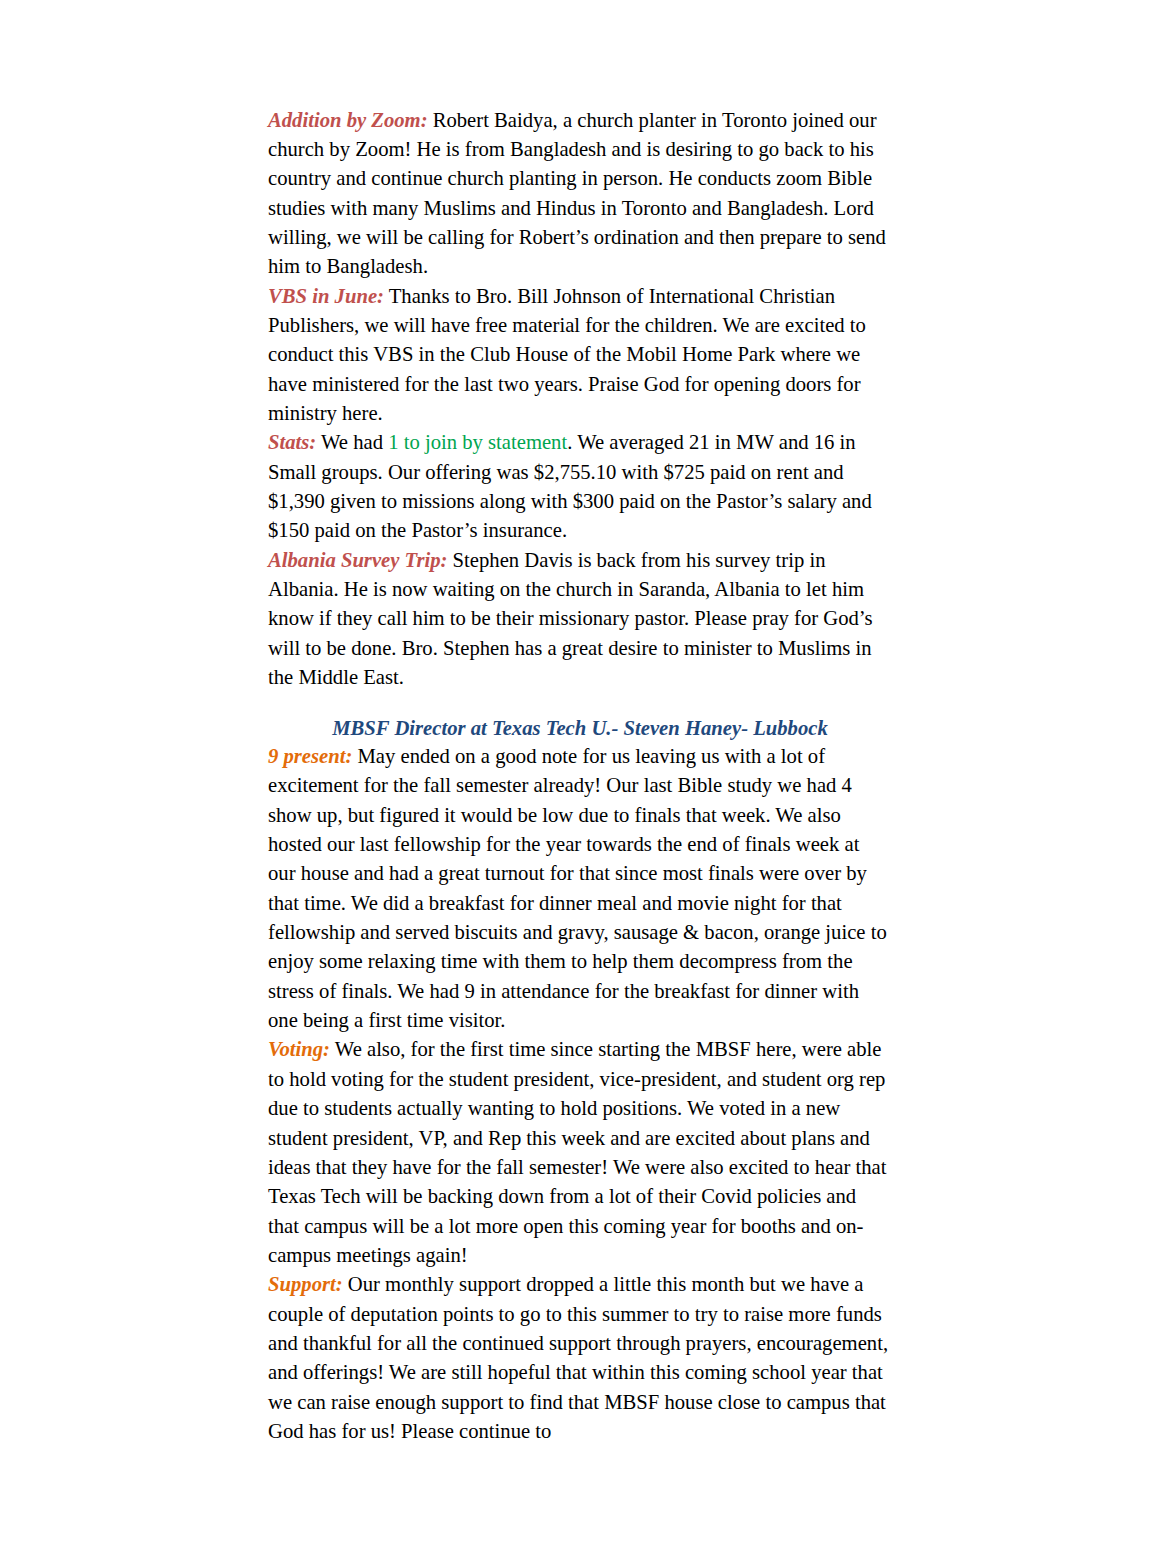Addition by Zoom: Robert Baidya, a church planter in Toronto joined our church by Zoom! He is from Bangladesh and is desiring to go back to his country and continue church planting in person. He conducts zoom Bible studies with many Muslims and Hindus in Toronto and Bangladesh. Lord willing, we will be calling for Robert’s ordination and then prepare to send him to Bangladesh.
VBS in June: Thanks to Bro. Bill Johnson of International Christian Publishers, we will have free material for the children. We are excited to conduct this VBS in the Club House of the Mobil Home Park where we have ministered for the last two years. Praise God for opening doors for ministry here.
Stats: We had 1 to join by statement. We averaged 21 in MW and 16 in Small groups. Our offering was $2,755.10 with $725 paid on rent and $1,390 given to missions along with $300 paid on the Pastor’s salary and $150 paid on the Pastor’s insurance.
Albania Survey Trip: Stephen Davis is back from his survey trip in Albania. He is now waiting on the church in Saranda, Albania to let him know if they call him to be their missionary pastor. Please pray for God’s will to be done. Bro. Stephen has a great desire to minister to Muslims in the Middle East.
MBSF Director at Texas Tech U.- Steven Haney- Lubbock
9 present: May ended on a good note for us leaving us with a lot of excitement for the fall semester already! Our last Bible study we had 4 show up, but figured it would be low due to finals that week. We also hosted our last fellowship for the year towards the end of finals week at our house and had a great turnout for that since most finals were over by that time. We did a breakfast for dinner meal and movie night for that fellowship and served biscuits and gravy, sausage & bacon, orange juice to enjoy some relaxing time with them to help them decompress from the stress of finals. We had 9 in attendance for the breakfast for dinner with one being a first time visitor.
Voting: We also, for the first time since starting the MBSF here, were able to hold voting for the student president, vice-president, and student org rep due to students actually wanting to hold positions. We voted in a new student president, VP, and Rep this week and are excited about plans and ideas that they have for the fall semester! We were also excited to hear that Texas Tech will be backing down from a lot of their Covid policies and that campus will be a lot more open this coming year for booths and on-campus meetings again!
Support: Our monthly support dropped a little this month but we have a couple of deputation points to go to this summer to try to raise more funds and thankful for all the continued support through prayers, encouragement, and offerings! We are still hopeful that within this coming school year that we can raise enough support to find that MBSF house close to campus that God has for us! Please continue to